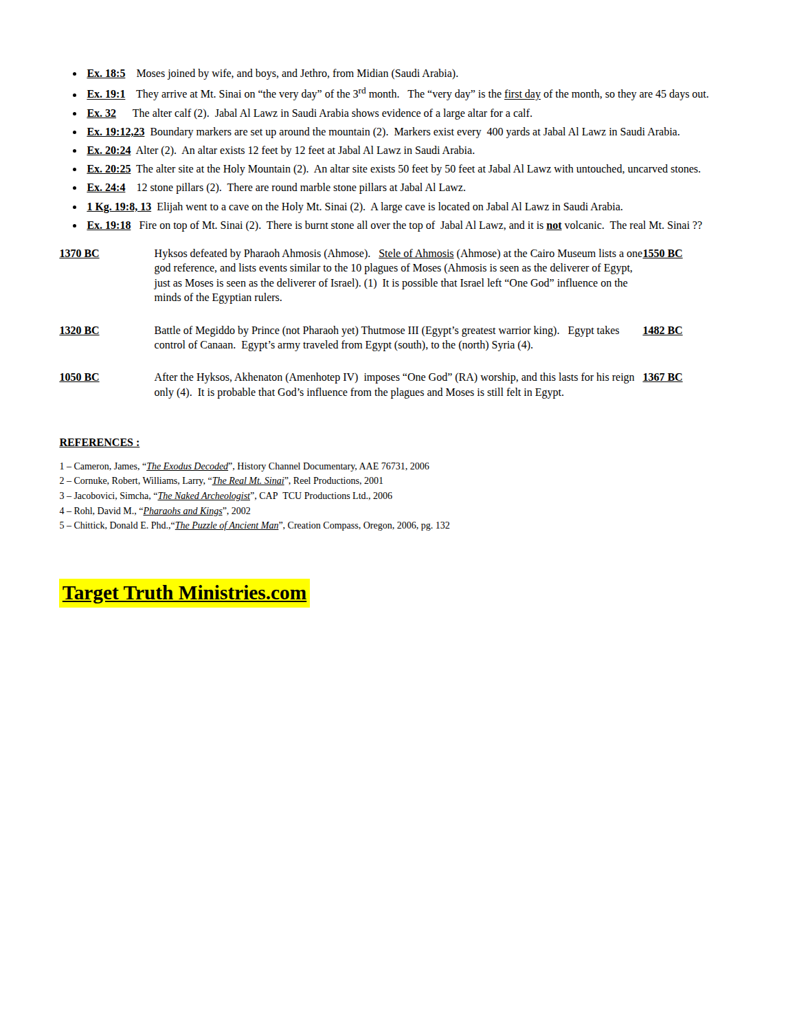Ex. 18:5 Moses joined by wife, and boys, and Jethro, from Midian (Saudi Arabia).
Ex. 19:1 They arrive at Mt. Sinai on “the very day” of the 3rd month. The “very day” is the first day of the month, so they are 45 days out.
Ex. 32 The alter calf (2). Jabal Al Lawz in Saudi Arabia shows evidence of a large altar for a calf.
Ex. 19:12,23 Boundary markers are set up around the mountain (2). Markers exist every 400 yards at Jabal Al Lawz in Saudi Arabia.
Ex. 20:24 Alter (2). An altar exists 12 feet by 12 feet at Jabal Al Lawz in Saudi Arabia.
Ex. 20:25 The alter site at the Holy Mountain (2). An altar site exists 50 feet by 50 feet at Jabal Al Lawz with untouched, uncarved stones.
Ex. 24:4 12 stone pillars (2). There are round marble stone pillars at Jabal Al Lawz.
1 Kg. 19:8, 13 Elijah went to a cave on the Holy Mt. Sinai (2). A large cave is located on Jabal Al Lawz in Saudi Arabia.
Ex. 19:18 Fire on top of Mt. Sinai (2). There is burnt stone all over the top of Jabal Al Lawz, and it is not volcanic. The real Mt. Sinai ??
| 1370 BC | Hyksos defeated by Pharaoh Ahmosis (Ahmose). Stele of Ahmosis (Ahmose) at the Cairo Museum lists a one god reference, and lists events similar to the 10 plagues of Moses (Ahmosis is seen as the deliverer of Egypt, just as Moses is seen as the deliverer of Israel). (1) It is possible that Israel left “One God” influence on the minds of the Egyptian rulers. | 1550 BC |
| 1320 BC | Battle of Megiddo by Prince (not Pharaoh yet) Thutmose III (Egypt’s greatest warrior king). Egypt takes control of Canaan. Egypt’s army traveled from Egypt (south), to the (north) Syria (4). | 1482 BC |
| 1050 BC | After the Hyksos, Akhenaton (Amenhotep IV) imposes “One God” (RA) worship, and this lasts for his reign only (4). It is probable that God’s influence from the plagues and Moses is still felt in Egypt. | 1367 BC |
REFERENCES :
1 – Cameron, James, “The Exodus Decoded”, History Channel Documentary, AAE 76731, 2006
2 – Cornuke, Robert, Williams, Larry, “The Real Mt. Sinai”, Reel Productions, 2001
3 – Jacobovici, Simcha, “The Naked Archeologist”, CAP TCU Productions Ltd., 2006
4 – Rohl, David M., “Pharaohs and Kings”, 2002
5 – Chittick, Donald E. Phd.,“The Puzzle of Ancient Man”, Creation Compass, Oregon, 2006, pg. 132
Target Truth Ministries.com